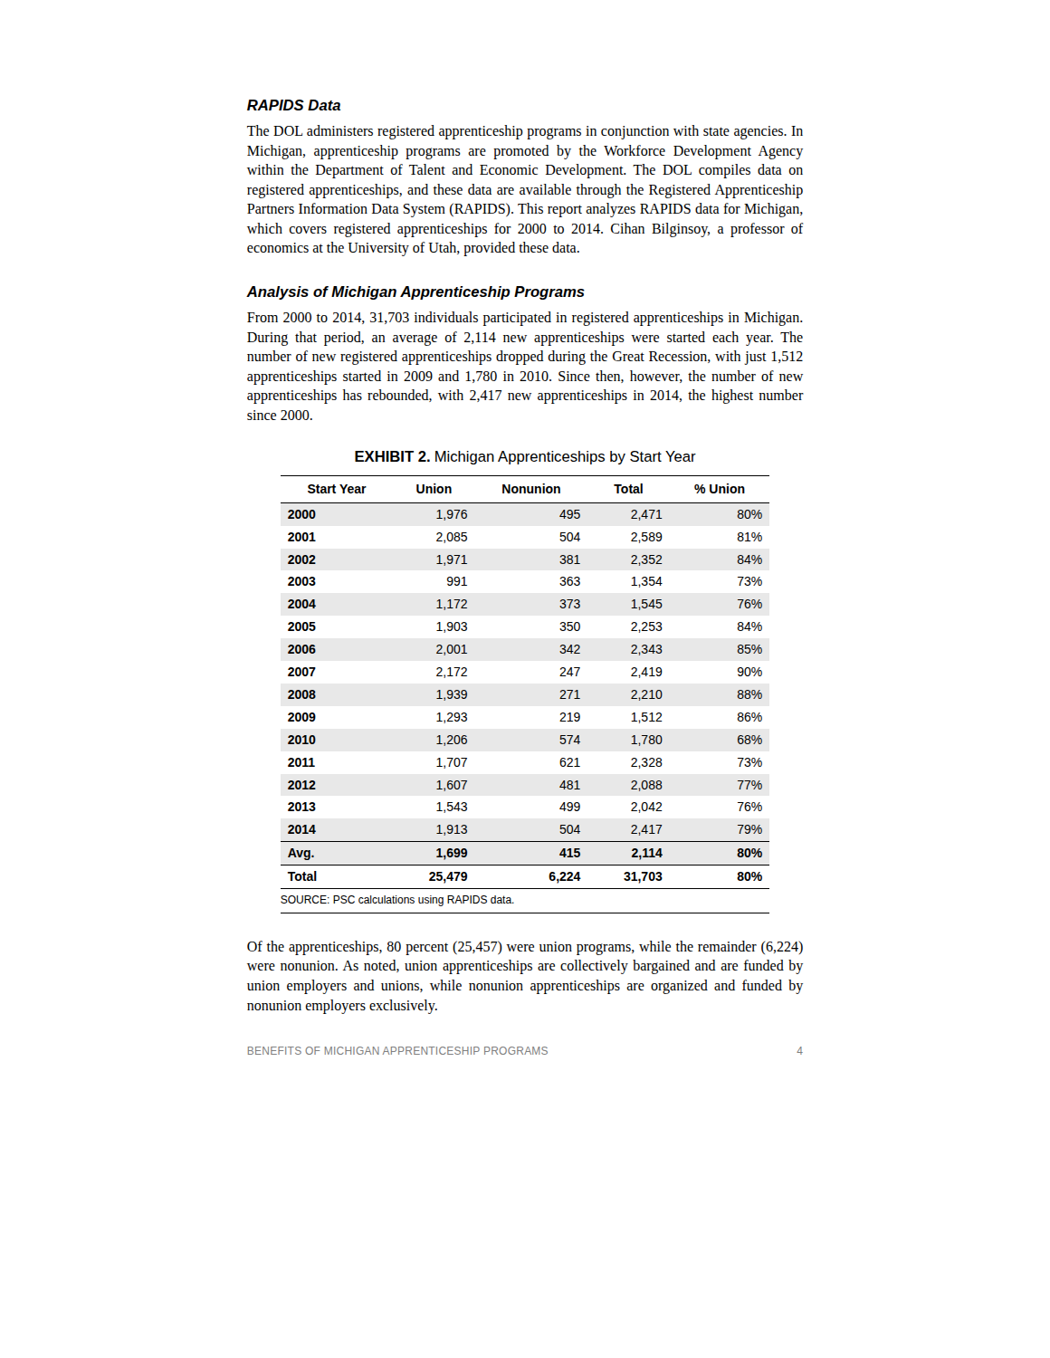RAPIDS Data
The DOL administers registered apprenticeship programs in conjunction with state agencies. In Michigan, apprenticeship programs are promoted by the Workforce Development Agency within the Department of Talent and Economic Development. The DOL compiles data on registered apprenticeships, and these data are available through the Registered Apprenticeship Partners Information Data System (RAPIDS). This report analyzes RAPIDS data for Michigan, which covers registered apprenticeships for 2000 to 2014. Cihan Bilginsoy, a professor of economics at the University of Utah, provided these data.
Analysis of Michigan Apprenticeship Programs
From 2000 to 2014, 31,703 individuals participated in registered apprenticeships in Michigan. During that period, an average of 2,114 new apprenticeships were started each year. The number of new registered apprenticeships dropped during the Great Recession, with just 1,512 apprenticeships started in 2009 and 1,780 in 2010. Since then, however, the number of new apprenticeships has rebounded, with 2,417 new apprenticeships in 2014, the highest number since 2000.
EXHIBIT 2. Michigan Apprenticeships by Start Year
| Start Year | Union | Nonunion | Total | % Union |
| --- | --- | --- | --- | --- |
| 2000 | 1,976 | 495 | 2,471 | 80% |
| 2001 | 2,085 | 504 | 2,589 | 81% |
| 2002 | 1,971 | 381 | 2,352 | 84% |
| 2003 | 991 | 363 | 1,354 | 73% |
| 2004 | 1,172 | 373 | 1,545 | 76% |
| 2005 | 1,903 | 350 | 2,253 | 84% |
| 2006 | 2,001 | 342 | 2,343 | 85% |
| 2007 | 2,172 | 247 | 2,419 | 90% |
| 2008 | 1,939 | 271 | 2,210 | 88% |
| 2009 | 1,293 | 219 | 1,512 | 86% |
| 2010 | 1,206 | 574 | 1,780 | 68% |
| 2011 | 1,707 | 621 | 2,328 | 73% |
| 2012 | 1,607 | 481 | 2,088 | 77% |
| 2013 | 1,543 | 499 | 2,042 | 76% |
| 2014 | 1,913 | 504 | 2,417 | 79% |
| Avg. | 1,699 | 415 | 2,114 | 80% |
| Total | 25,479 | 6,224 | 31,703 | 80% |
SOURCE: PSC calculations using RAPIDS data.
Of the apprenticeships, 80 percent (25,457) were union programs, while the remainder (6,224) were nonunion. As noted, union apprenticeships are collectively bargained and are funded by union employers and unions, while nonunion apprenticeships are organized and funded by nonunion employers exclusively.
BENEFITS OF MICHIGAN APPRENTICESHIP PROGRAMS 4